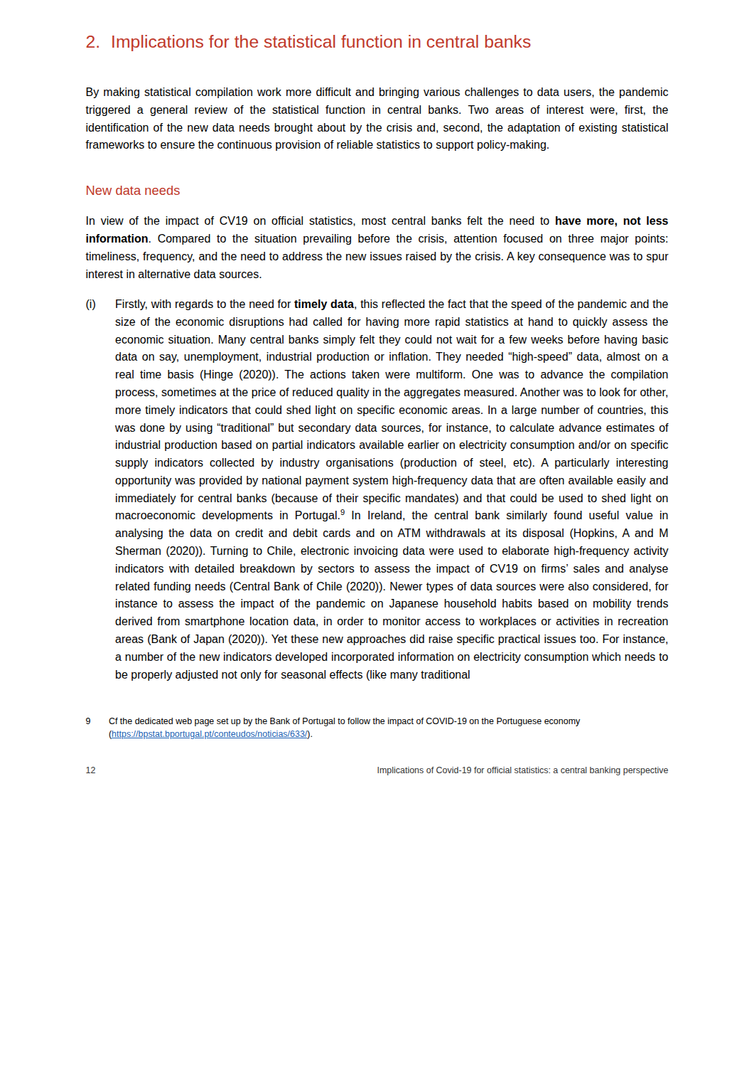2. Implications for the statistical function in central banks
By making statistical compilation work more difficult and bringing various challenges to data users, the pandemic triggered a general review of the statistical function in central banks. Two areas of interest were, first, the identification of the new data needs brought about by the crisis and, second, the adaptation of existing statistical frameworks to ensure the continuous provision of reliable statistics to support policy-making.
New data needs
In view of the impact of CV19 on official statistics, most central banks felt the need to have more, not less information. Compared to the situation prevailing before the crisis, attention focused on three major points: timeliness, frequency, and the need to address the new issues raised by the crisis. A key consequence was to spur interest in alternative data sources.
(i)
Firstly, with regards to the need for timely data, this reflected the fact that the speed of the pandemic and the size of the economic disruptions had called for having more rapid statistics at hand to quickly assess the economic situation. Many central banks simply felt they could not wait for a few weeks before having basic data on say, unemployment, industrial production or inflation. They needed “high-speed” data, almost on a real time basis (Hinge (2020)). The actions taken were multiform. One was to advance the compilation process, sometimes at the price of reduced quality in the aggregates measured. Another was to look for other, more timely indicators that could shed light on specific economic areas. In a large number of countries, this was done by using “traditional” but secondary data sources, for instance, to calculate advance estimates of industrial production based on partial indicators available earlier on electricity consumption and/or on specific supply indicators collected by industry organisations (production of steel, etc). A particularly interesting opportunity was provided by national payment system high-frequency data that are often available easily and immediately for central banks (because of their specific mandates) and that could be used to shed light on macroeconomic developments in Portugal.9 In Ireland, the central bank similarly found useful value in analysing the data on credit and debit cards and on ATM withdrawals at its disposal (Hopkins, A and M Sherman (2020)). Turning to Chile, electronic invoicing data were used to elaborate high-frequency activity indicators with detailed breakdown by sectors to assess the impact of CV19 on firms’ sales and analyse related funding needs (Central Bank of Chile (2020)). Newer types of data sources were also considered, for instance to assess the impact of the pandemic on Japanese household habits based on mobility trends derived from smartphone location data, in order to monitor access to workplaces or activities in recreation areas (Bank of Japan (2020)). Yet these new approaches did raise specific practical issues too. For instance, a number of the new indicators developed incorporated information on electricity consumption which needs to be properly adjusted not only for seasonal effects (like many traditional
9
Cf the dedicated web page set up by the Bank of Portugal to follow the impact of COVID-19 on the Portuguese economy (https://bpstat.bportugal.pt/conteudos/noticias/633/).
12
Implications of Covid-19 for official statistics: a central banking perspective